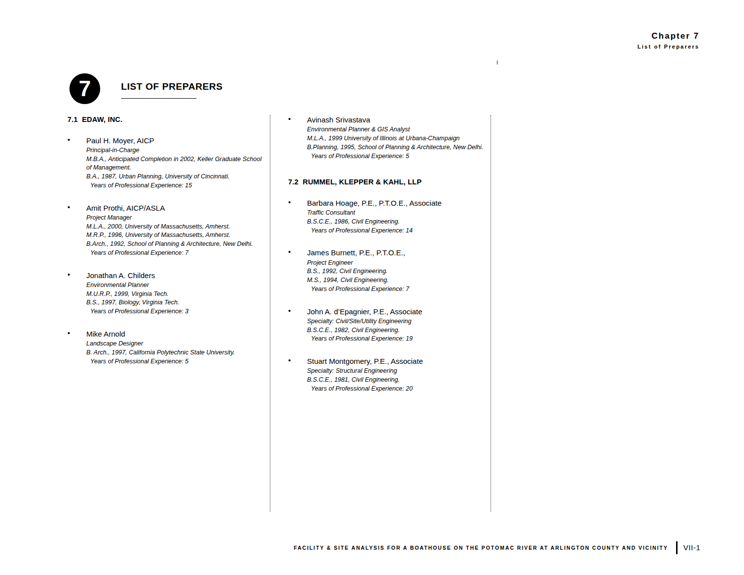Chapter 7
List of Preparers
7
LIST OF PREPARERS
7.1 EDAW, INC.
Paul H. Moyer, AICP
Principal-in-Charge
M.B.A., Anticipated Completion in 2002, Keller Graduate School of Management.
B.A., 1987, Urban Planning, University of Cincinnati. Years of Professional Experience: 15
Amit Prothi, AICP/ASLA
Project Manager
M.L.A., 2000, University of Massachusetts, Amherst.
M.R.P., 1996, University of Massachusetts, Amherst.
B.Arch., 1992, School of Planning & Architecture, New Delhi. Years of Professional Experience: 7
Jonathan A. Childers
Environmental Planner
M.U.R.P., 1999, Virginia Tech.
B.S., 1997, Biology, Virginia Tech. Years of Professional Experience: 3
Mike Arnold
Landscape Designer
B. Arch., 1997, California Polytechnic State University. Years of Professional Experience: 5
Avinash Srivastava
Environmental Planner & GIS Analyst
M.L.A., 1999 University of Illinois at Urbana-Champaign
B.Planning, 1995, School of Planning & Architecture, New Delhi. Years of Professional Experience: 5
7.2 RUMMEL, KLEPPER & KAHL, LLP
Barbara Hoage, P.E., P.T.O.E., Associate
Traffic Consultant
B.S.C.E., 1986, Civil Engineering. Years of Professional Experience: 14
James Burnett, P.E., P.T.O.E.,
Project Engineer
B.S., 1992, Civil Engineering.
M.S., 1994, Civil Engineering. Years of Professional Experience: 7
John A. d’Epagnier, P.E., Associate
Specialty: Civil/Site/Utility Engineering
B.S.C.E., 1982, Civil Engineering. Years of Professional Experience: 19
Stuart Montgomery, P.E., Associate
Specialty: Structural Engineering
B.S.C.E., 1981, Civil Engineering. Years of Professional Experience: 20
FACILITY & SITE ANALYSIS FOR A BOATHOUSE ON THE POTOMAC RIVER AT ARLINGTON COUNTY AND VICINITY
VII-1